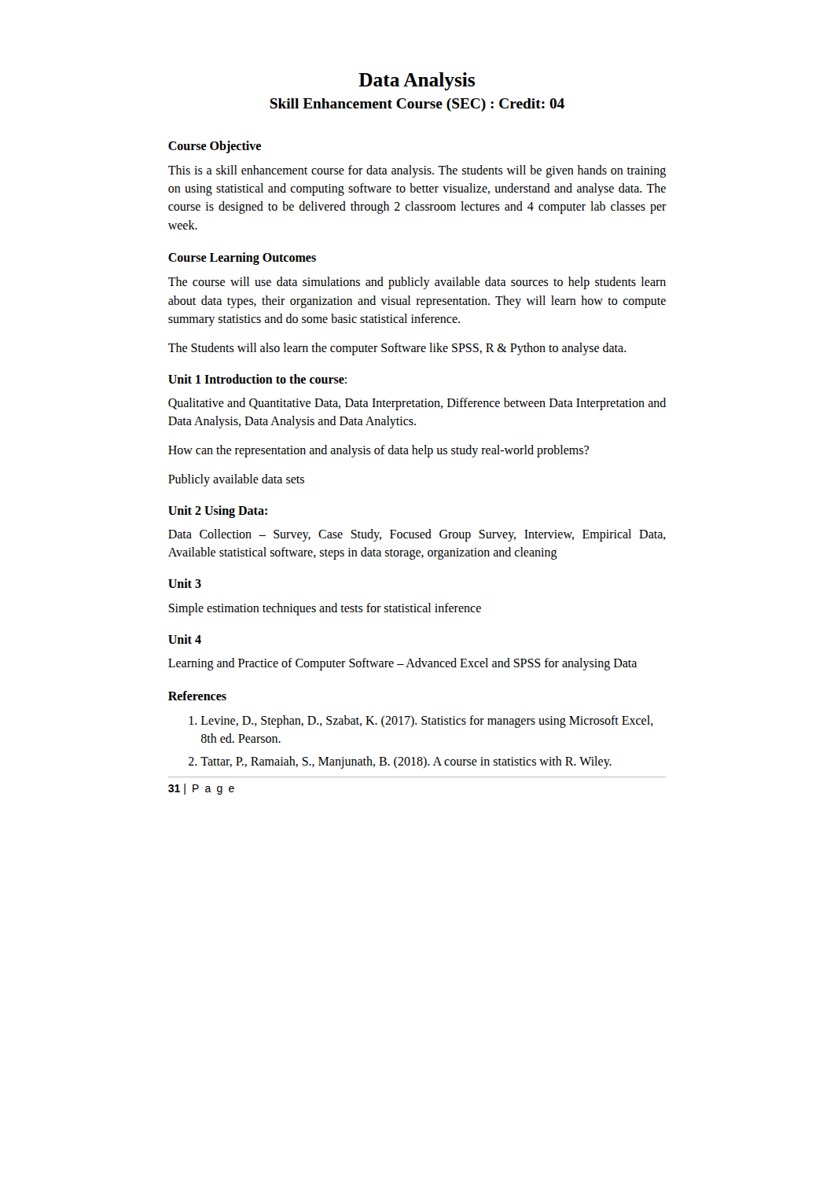Data Analysis
Skill Enhancement Course (SEC) : Credit: 04
Course Objective
This is a skill enhancement course for data analysis. The students will be given hands on training on using statistical and computing software to better visualize, understand and analyse data. The course is designed to be delivered through 2 classroom lectures and 4 computer lab classes per week.
Course Learning Outcomes
The course will use data simulations and publicly available data sources to help students learn about data types, their organization and visual representation. They will learn how to compute summary statistics and do some basic statistical inference.
The Students will also learn the computer Software like SPSS, R & Python to analyse data.
Unit 1 Introduction to the course:
Qualitative and Quantitative Data, Data Interpretation, Difference between Data Interpretation and Data Analysis, Data Analysis and Data Analytics.
How can the representation and analysis of data help us study real-world problems?
Publicly available data sets
Unit 2 Using Data:
Data Collection – Survey, Case Study, Focused Group Survey, Interview, Empirical Data, Available statistical software, steps in data storage, organization and cleaning
Unit 3
Simple estimation techniques and tests for statistical inference
Unit 4
Learning and Practice of Computer Software – Advanced Excel and SPSS for analysing Data
References
Levine, D., Stephan, D., Szabat, K. (2017). Statistics for managers using Microsoft Excel, 8th ed. Pearson.
Tattar, P., Ramaiah, S., Manjunath, B. (2018). A course in statistics with R. Wiley.
31 | P a g e